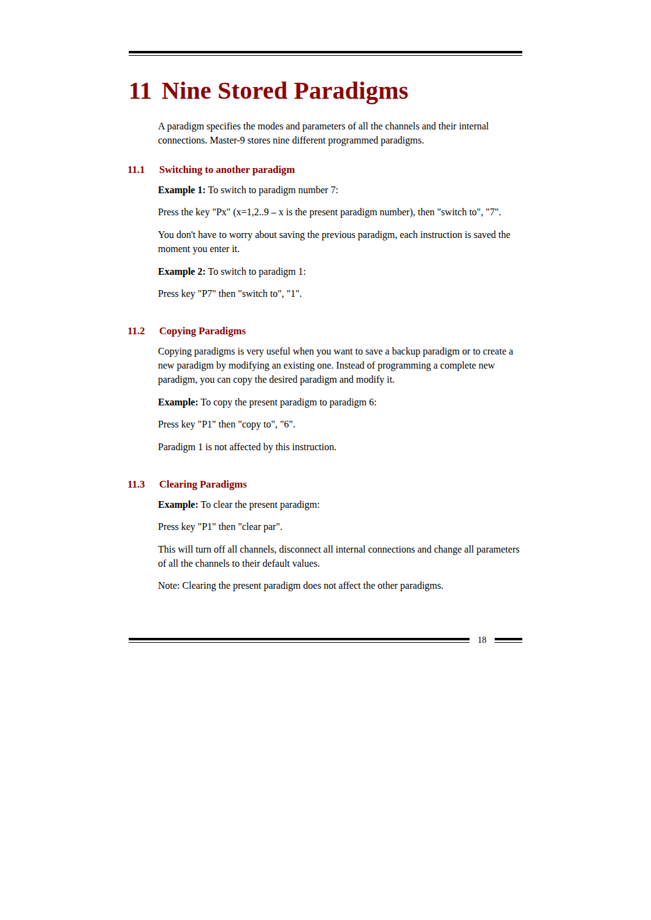11 Nine Stored Paradigms
A paradigm specifies the modes and parameters of all the channels and their internal connections. Master-9 stores nine different programmed paradigms.
11.1 Switching to another paradigm
Example 1: To switch to paradigm number 7:
Press the key "Px" (x=1,2..9 – x is the present paradigm number), then "switch to", "7".
You don't have to worry about saving the previous paradigm, each instruction is saved the moment you enter it.
Example 2: To switch to paradigm 1:
Press key "P7" then "switch to", "1".
11.2 Copying Paradigms
Copying paradigms is very useful when you want to save a backup paradigm or to create a new paradigm by modifying an existing one. Instead of programming a complete new paradigm, you can copy the desired paradigm and modify it.
Example: To copy the present paradigm to paradigm 6:
Press key "P1" then "copy to", "6".
Paradigm 1 is not affected by this instruction.
11.3 Clearing Paradigms
Example: To clear the present paradigm:
Press key "P1" then "clear par".
This will turn off all channels, disconnect all internal connections and change all parameters of all the channels to their default values.
Note: Clearing the present paradigm does not affect the other paradigms.
18